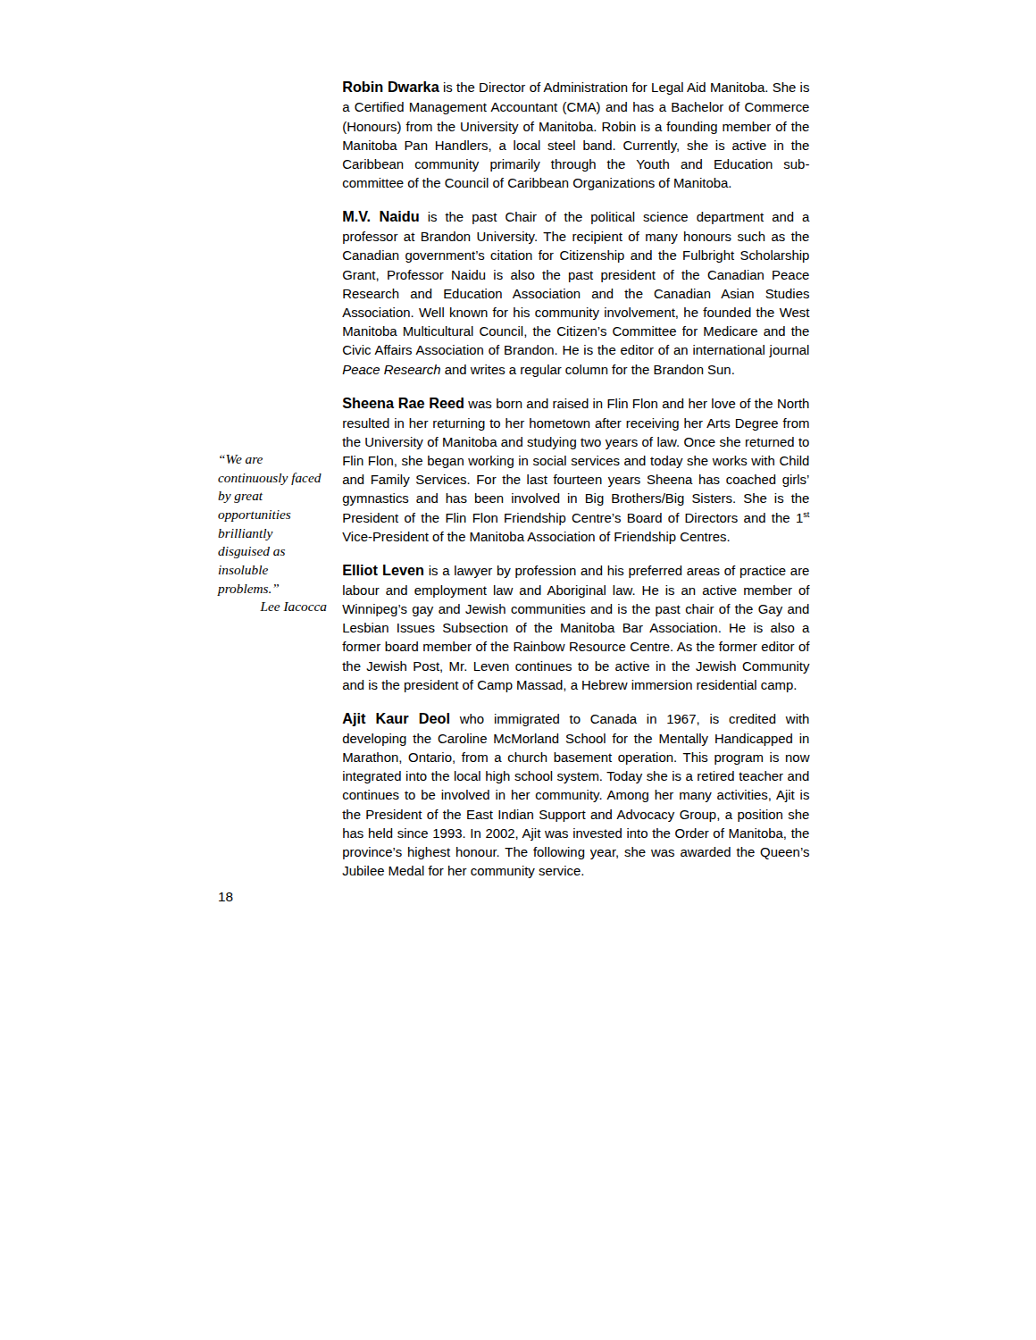“We are continuously faced by great opportunities brilliantly disguised as insoluble problems.” Lee Iacocca
Robin Dwarka is the Director of Administration for Legal Aid Manitoba. She is a Certified Management Accountant (CMA) and has a Bachelor of Commerce (Honours) from the University of Manitoba. Robin is a founding member of the Manitoba Pan Handlers, a local steel band. Currently, she is active in the Caribbean community primarily through the Youth and Education sub-committee of the Council of Caribbean Organizations of Manitoba.
M.V. Naidu is the past Chair of the political science department and a professor at Brandon University. The recipient of many honours such as the Canadian government’s citation for Citizenship and the Fulbright Scholarship Grant, Professor Naidu is also the past president of the Canadian Peace Research and Education Association and the Canadian Asian Studies Association. Well known for his community involvement, he founded the West Manitoba Multicultural Council, the Citizen’s Committee for Medicare and the Civic Affairs Association of Brandon. He is the editor of an international journal Peace Research and writes a regular column for the Brandon Sun.
Sheena Rae Reed was born and raised in Flin Flon and her love of the North resulted in her returning to her hometown after receiving her Arts Degree from the University of Manitoba and studying two years of law. Once she returned to Flin Flon, she began working in social services and today she works with Child and Family Services. For the last fourteen years Sheena has coached girls’ gymnastics and has been involved in Big Brothers/Big Sisters. She is the President of the Flin Flon Friendship Centre’s Board of Directors and the 1st Vice-President of the Manitoba Association of Friendship Centres.
Elliot Leven is a lawyer by profession and his preferred areas of practice are labour and employment law and Aboriginal law. He is an active member of Winnipeg’s gay and Jewish communities and is the past chair of the Gay and Lesbian Issues Subsection of the Manitoba Bar Association. He is also a former board member of the Rainbow Resource Centre. As the former editor of the Jewish Post, Mr. Leven continues to be active in the Jewish Community and is the president of Camp Massad, a Hebrew immersion residential camp.
Ajit Kaur Deol who immigrated to Canada in 1967, is credited with developing the Caroline McMorland School for the Mentally Handicapped in Marathon, Ontario, from a church basement operation. This program is now integrated into the local high school system. Today she is a retired teacher and continues to be involved in her community. Among her many activities, Ajit is the President of the East Indian Support and Advocacy Group, a position she has held since 1993. In 2002, Ajit was invested into the Order of Manitoba, the province’s highest honour. The following year, she was awarded the Queen’s Jubilee Medal for her community service.
18